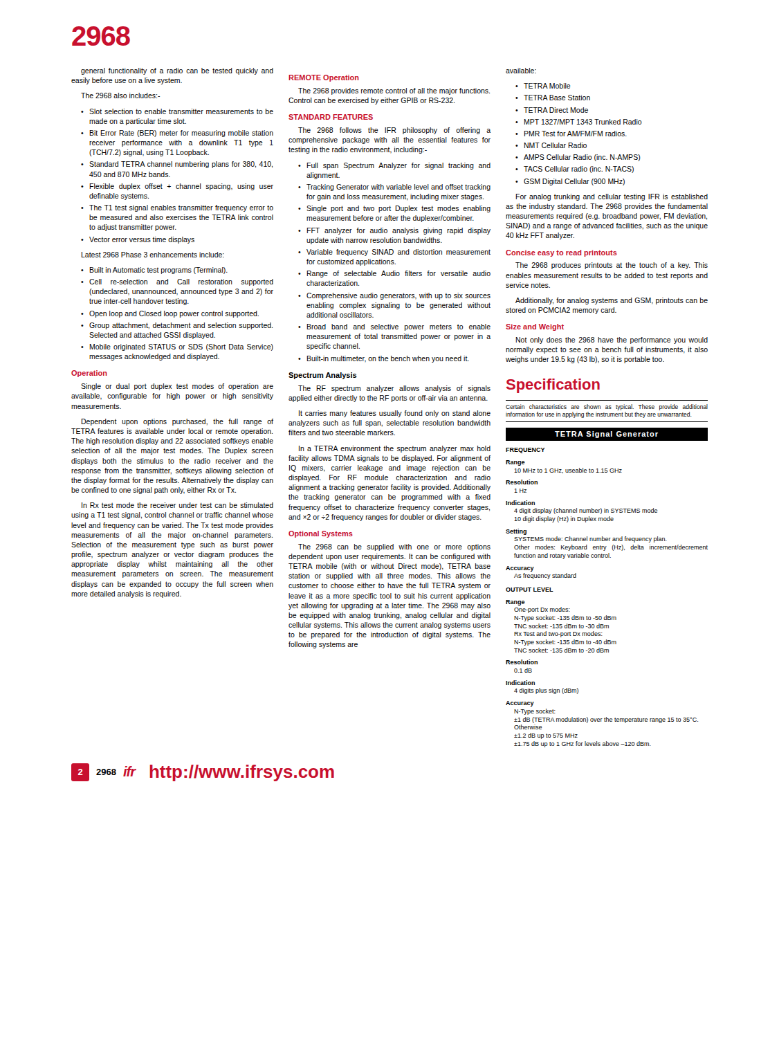2968
general functionality of a radio can be tested quickly and easily before use on a live system.
The 2968 also includes:-
Slot selection to enable transmitter measurements to be made on a particular time slot.
Bit Error Rate (BER) meter for measuring mobile station receiver performance with a downlink T1 type 1 (TCH/7.2) signal, using T1 Loopback.
Standard TETRA channel numbering plans for 380, 410, 450 and 870 MHz bands.
Flexible duplex offset + channel spacing, using user definable systems.
The T1 test signal enables transmitter frequency error to be measured and also exercises the TETRA link control to adjust transmitter power.
Vector error versus time displays
Latest 2968 Phase 3 enhancements include:
Built in Automatic test programs (Terminal).
Cell re-selection and Call restoration supported (undeclared, unannounced, announced type 3 and 2) for true inter-cell handover testing.
Open loop and Closed loop power control supported.
Group attachment, detachment and selection supported. Selected and attached GSSI displayed.
Mobile originated STATUS or SDS (Short Data Service) messages acknowledged and displayed.
Operation
Single or dual port duplex test modes of operation are available, configurable for high power or high sensitivity measurements.
Dependent upon options purchased, the full range of TETRA features is available under local or remote operation. The high resolution display and 22 associated softkeys enable selection of all the major test modes. The Duplex screen displays both the stimulus to the radio receiver and the response from the transmitter, softkeys allowing selection of the display format for the results. Alternatively the display can be confined to one signal path only, either Rx or Tx.
In Rx test mode the receiver under test can be stimulated using a T1 test signal, control channel or traffic channel whose level and frequency can be varied. The Tx test mode provides measurements of all the major on-channel parameters. Selection of the measurement type such as burst power profile, spectrum analyzer or vector diagram produces the appropriate display whilst maintaining all the other measurement parameters on screen. The measurement displays can be expanded to occupy the full screen when more detailed analysis is required.
REMOTE Operation
The 2968 provides remote control of all the major functions. Control can be exercised by either GPIB or RS-232.
STANDARD FEATURES
The 2968 follows the IFR philosophy of offering a comprehensive package with all the essential features for testing in the radio environment, including:-
Full span Spectrum Analyzer for signal tracking and alignment.
Tracking Generator with variable level and offset tracking for gain and loss measurement, including mixer stages.
Single port and two port Duplex test modes enabling measurement before or after the duplexer/combiner.
FFT analyzer for audio analysis giving rapid display update with narrow resolution bandwidths.
Variable frequency SINAD and distortion measurement for customized applications.
Range of selectable Audio filters for versatile audio characterization.
Comprehensive audio generators, with up to six sources enabling complex signaling to be generated without additional oscillators.
Broad band and selective power meters to enable measurement of total transmitted power or power in a specific channel.
Built-in multimeter, on the bench when you need it.
Spectrum Analysis
The RF spectrum analyzer allows analysis of signals applied either directly to the RF ports or off-air via an antenna.
It carries many features usually found only on stand alone analyzers such as full span, selectable resolution bandwidth filters and two steerable markers.
In a TETRA environment the spectrum analyzer max hold facility allows TDMA signals to be displayed. For alignment of IQ mixers, carrier leakage and image rejection can be displayed. For RF module characterization and radio alignment a tracking generator facility is provided. Additionally the tracking generator can be programmed with a fixed frequency offset to characterize frequency converter stages, and ×2 or ÷2 frequency ranges for doubler or divider stages.
Optional Systems
The 2968 can be supplied with one or more options dependent upon user requirements. It can be configured with TETRA mobile (with or without Direct mode), TETRA base station or supplied with all three modes. This allows the customer to choose either to have the full TETRA system or leave it as a more specific tool to suit his current application yet allowing for upgrading at a later time. The 2968 may also be equipped with analog trunking, analog cellular and digital cellular systems. This allows the current analog systems users to be prepared for the introduction of digital systems. The following systems are
available:
TETRA Mobile
TETRA Base Station
TETRA Direct Mode
MPT 1327/MPT 1343 Trunked Radio
PMR Test for AM/FM/FM radios.
NMT Cellular Radio
AMPS Cellular Radio (inc. N-AMPS)
TACS Cellular radio (inc. N-TACS)
GSM Digital Cellular (900 MHz)
For analog trunking and cellular testing IFR is established as the industry standard. The 2968 provides the fundamental measurements required (e.g. broadband power, FM deviation, SINAD) and a range of advanced facilities, such as the unique 40 kHz FFT analyzer.
Concise easy to read printouts
The 2968 produces printouts at the touch of a key. This enables measurement results to be added to test reports and service notes.
Additionally, for analog systems and GSM, printouts can be stored on PCMCIA2 memory card.
Size and Weight
Not only does the 2968 have the performance you would normally expect to see on a bench full of instruments, it also weighs under 19.5 kg (43 lb), so it is portable too.
Specification
Certain characteristics are shown as typical. These provide additional information for use in applying the instrument but they are unwarranted.
TETRA Signal Generator
FREQUENCY
Range
10 MHz to 1 GHz, useable to 1.15 GHz
Resolution
1 Hz
Indication
4 digit display (channel number) in SYSTEMS mode
10 digit display (Hz) in Duplex mode
Setting
SYSTEMS mode: Channel number and frequency plan.
Other modes: Keyboard entry (Hz), delta increment/decrement function and rotary variable control.
Accuracy
As frequency standard
OUTPUT LEVEL
Range
One-port Dx modes:
N-Type socket: -135 dBm to -50 dBm
TNC socket: -135 dBm to -30 dBm
Rx Test and two-port Dx modes:
N-Type socket: -135 dBm to -40 dBm
TNC socket: -135 dBm to -20 dBm
Resolution
0.1 dB
Indication
4 digits plus sign (dBm)
Accuracy
N-Type socket:
±1 dB (TETRA modulation) over the temperature range 15 to 35°C.
Otherwise
±1.2 dB up to 575 MHz
±1.75 dB up to 1 GHz for levels above –120 dBm.
2
2968
ifr
http://www.ifrsys.com